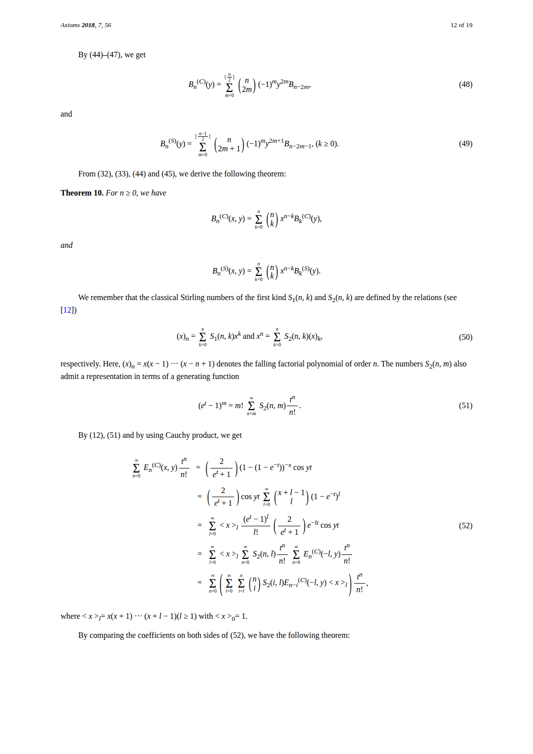Axioms 2018, 7, 56
12 of 19
By (44)–(47), we get
Bn(C)(y) = [n 2] Σ m=0 n 2m (−1)my2mBn−2m,
(48)
and
Bn(S)(y) = [n−12] Σ m=0 n 2m + 1 (−1)my2m+1Bn−2m−1, (k ≥ 0).
(49)
From (32), (33), (44) and (45), we derive the following theorem:
Theorem 10. For n ≥ 0, we have
Bn(C)(x, y) = n Σ k=0 nk xn−kBk(C)(y),
and
Bn(S)(x, y) = n Σ k=0 nk xn−kBk(S)(y).
We remember that the classical Stirling numbers of the first kind S1(n, k) and S2(n, k) are defined by the relations (see [12])
(x)n = n Σ k=0 S1(n, k)xk and xn = n Σ k=0 S2(n, k)(x)k,
(50)
respectively. Here, (x)n = x(x − 1) ··· (x − n + 1) denotes the falling factorial polynomial of order n. The numbers S2(n, m) also admit a representation in terms of a generating function
(et − 1)m = m! ∞ Σ n=m S2(n, m)tn n!.
(51)
By (12), (51) and by using Cauchy product, we get
∞ Σ n=0 En(C)(x, y)tn n! = 2 et + 1 (1 − (1 − e−t))−x cos yt = 2 et + 1 cos yt ∞ Σ l=0 x + l − 1 l (1 − e−t)l = ∞ Σ l=0 < x >l (et − 1)l l! 2 et + 1 e−lt cos yt = ∞ Σ l=0 < x >l ∞ Σ n=0 S2(n, l)tn n! ∞ Σ n=0 En(C)(−l, y)tn n! = ∞ Σ n=0 ∞ Σ l=0 n Σ i=l ni S2(i, l)En−i(C)(−l, y) < x >l tn n!,
(52)
where < x >l= x(x + 1) ··· (x + l − 1)(l ≥ 1) with < x >0= 1.
By comparing the coefficients on both sides of (52), we have the following theorem: